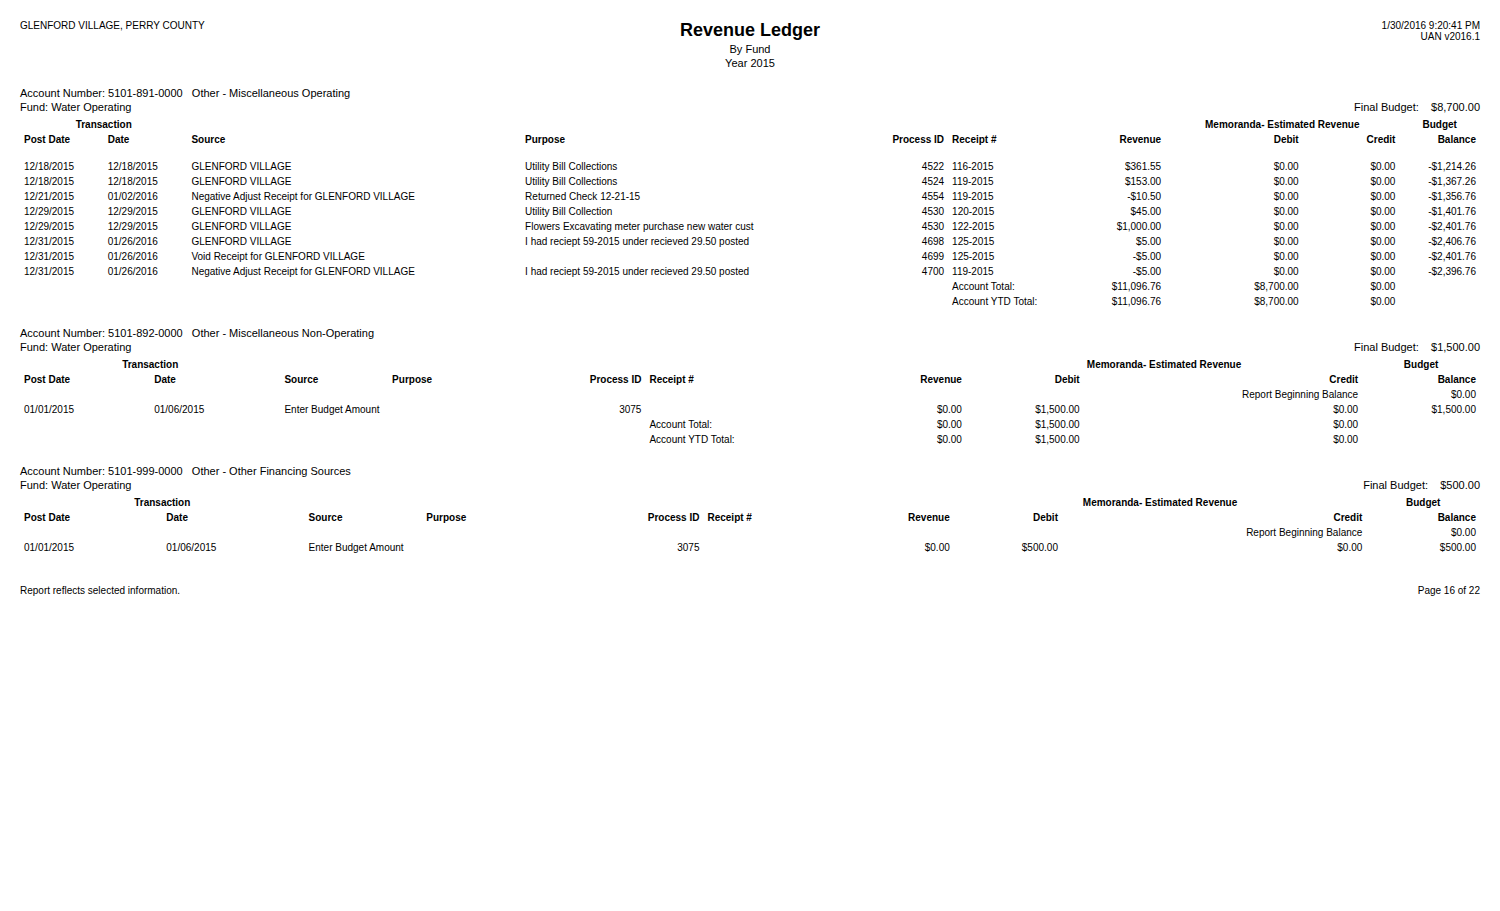GLENFORD VILLAGE, PERRY COUNTY
1/30/2016 9:20:41 PM
UAN v2016.1
Revenue Ledger
By Fund
Year 2015
Account Number: 5101-891-0000 Other - Miscellaneous Operating
Fund: Water Operating Final Budget: $8,700.00
| Transaction | | | | | | Memoranda- Estimated Revenue | Budget |
| --- | --- | --- | --- | --- | --- | --- | --- |
| Post Date | Date | Source | Purpose | Process ID | Receipt # | Revenue | Debit | Credit | Balance |
| 12/18/2015 | 12/18/2015 | GLENFORD VILLAGE | Utility Bill Collections | 4522 | 116-2015 | $361.55 | $0.00 | $0.00 | -$1,214.26 |
| 12/18/2015 | 12/18/2015 | GLENFORD VILLAGE | Utility Bill Collections | 4524 | 119-2015 | $153.00 | $0.00 | $0.00 | -$1,367.26 |
| 12/21/2015 | 01/02/2016 | Negative Adjust Receipt for GLENFORD VILLAGE | Returned Check 12-21-15 | 4554 | 119-2015 | -$10.50 | $0.00 | $0.00 | -$1,356.76 |
| 12/29/2015 | 12/29/2015 | GLENFORD VILLAGE | Utility Bill Collection | 4530 | 120-2015 | $45.00 | $0.00 | $0.00 | -$1,401.76 |
| 12/29/2015 | 12/29/2015 | GLENFORD VILLAGE | Flowers Excavating meter purchase new water cust | 4530 | 122-2015 | $1,000.00 | $0.00 | $0.00 | -$2,401.76 |
| 12/31/2015 | 01/26/2016 | GLENFORD VILLAGE | I had reciept 59-2015 under recieved 29.50 posted | 4698 | 125-2015 | $5.00 | $0.00 | $0.00 | -$2,406.76 |
| 12/31/2015 | 01/26/2016 | Void Receipt for GLENFORD VILLAGE | | 4699 | 125-2015 | -$5.00 | $0.00 | $0.00 | -$2,401.76 |
| 12/31/2015 | 01/26/2016 | Negative Adjust Receipt for GLENFORD VILLAGE | I had reciept 59-2015 under recieved 29.50 posted | 4700 | 119-2015 | -$5.00 | $0.00 | $0.00 | -$2,396.76 |
| | Account Total: | $11,096.76 | $8,700.00 | $0.00 | |
| | Account YTD Total: | $11,096.76 | $8,700.00 | $0.00 | |
Account Number: 5101-892-0000 Other - Miscellaneous Non-Operating
Fund: Water Operating Final Budget: $1,500.00
| Transaction | | | | | | Memoranda- Estimated Revenue | Budget |
| --- | --- | --- | --- | --- | --- | --- | --- |
| Post Date | Date | Source | Purpose | Process ID | Receipt # | Revenue | Debit | Credit | Balance |
| | Report Beginning Balance | $0.00 |
| 01/01/2015 | 01/06/2015 | Enter Budget Amount | 3075 | | $0.00 | $1,500.00 | $0.00 | $1,500.00 |
| | Account Total: | $0.00 | $1,500.00 | $0.00 | |
| | Account YTD Total: | $0.00 | $1,500.00 | $0.00 | |
Account Number: 5101-999-0000 Other - Other Financing Sources
Fund: Water Operating Final Budget: $500.00
| Transaction | | | | | | Memoranda- Estimated Revenue | Budget |
| --- | --- | --- | --- | --- | --- | --- | --- |
| Post Date | Date | Source | Purpose | Process ID | Receipt # | Revenue | Debit | Credit | Balance |
| | Report Beginning Balance | $0.00 |
| 01/01/2015 | 01/06/2015 | Enter Budget Amount | 3075 | | $0.00 | $500.00 | $0.00 | $500.00 |
Report reflects selected information. Page 16 of 22